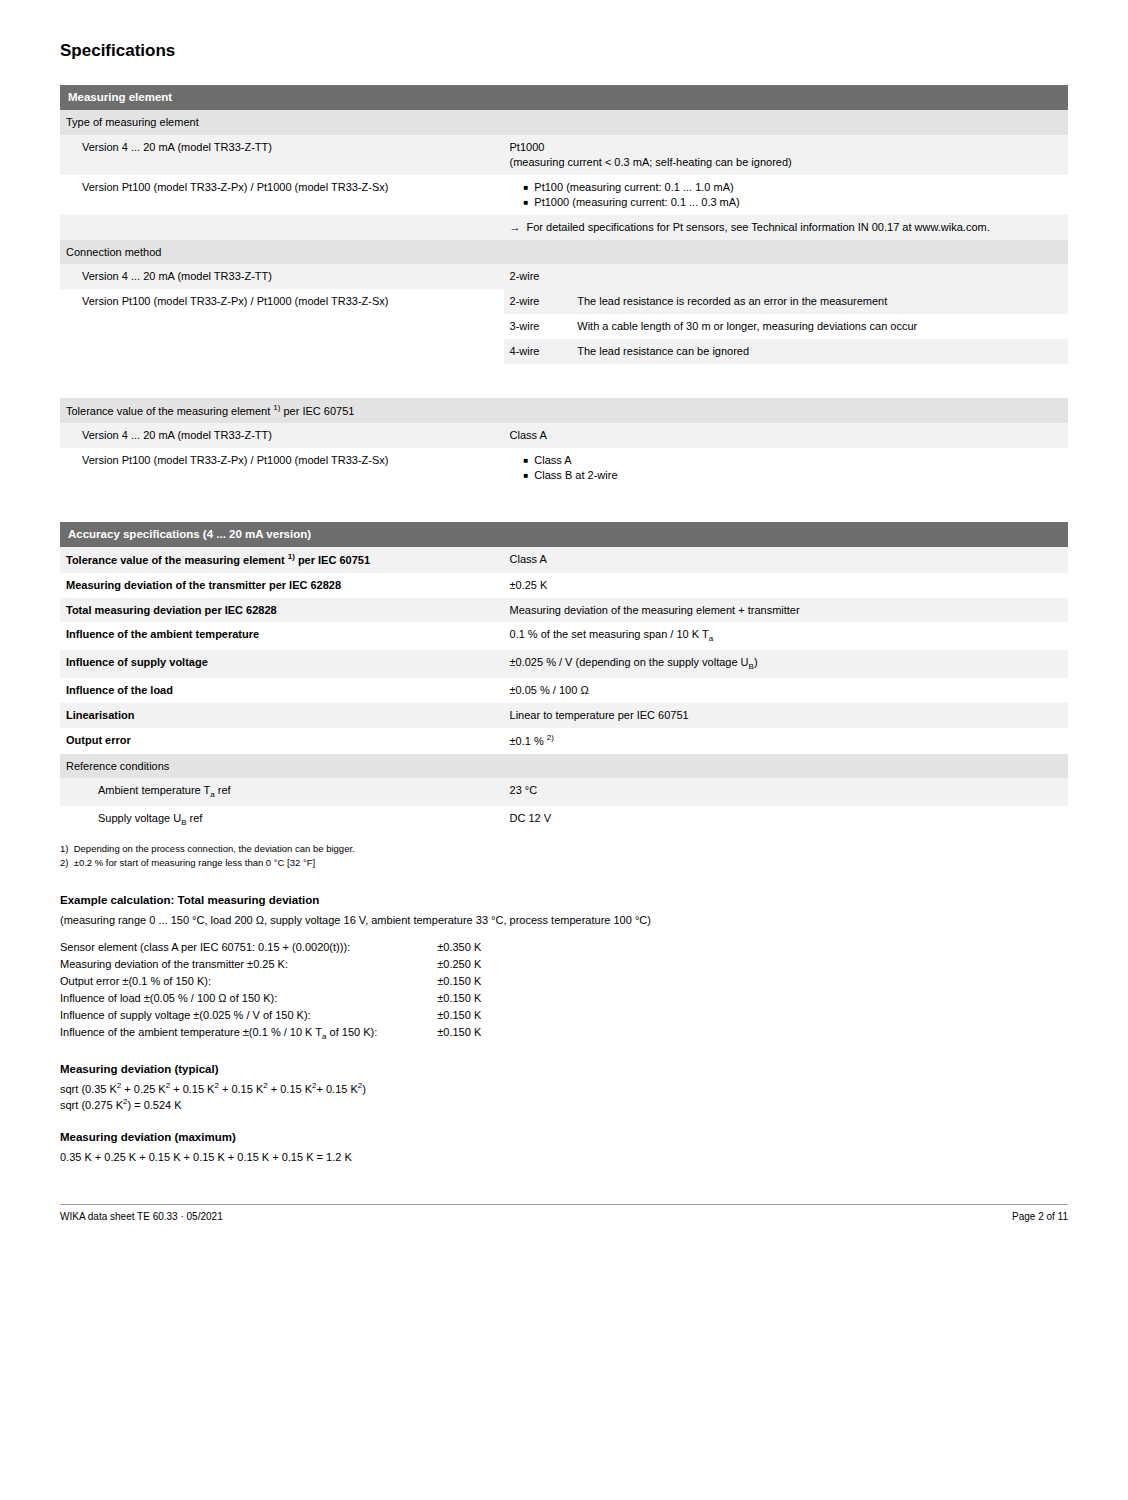Specifications
| Measuring element |
| Type of measuring element |
| Version 4 ... 20 mA (model TR33-Z-TT) | Pt1000 (measuring current < 0.3 mA; self-heating can be ignored) |
| Version Pt100 (model TR33-Z-Px) / Pt1000 (model TR33-Z-Sx) | Pt100 (measuring current: 0.1 ... 1.0 mA) Pt1000 (measuring current: 0.1 ... 0.3 mA) |
| | For detailed specifications for Pt sensors, see Technical information IN 00.17 at www.wika.com. |
| Connection method |
| Version 4 ... 20 mA (model TR33-Z-TT) | 2-wire |
| Version Pt100 (model TR33-Z-Px) / Pt1000 (model TR33-Z-Sx) | / 2-wire / The lead resistance is recorded as an error in the measurement / / 3-wire / With a cable length of 30 m or longer, measuring deviations can occur / / 4-wire / The lead resistance can be ignored / |
| Tolerance value of the measuring element 1) per IEC 60751 |
| Version 4 ... 20 mA (model TR33-Z-TT) | Class A |
| Version Pt100 (model TR33-Z-Px) / Pt1000 (model TR33-Z-Sx) | Class A Class B at 2-wire |
| Accuracy specifications (4 ... 20 mA version) |
| Tolerance value of the measuring element 1) per IEC 60751 | Class A |
| Measuring deviation of the transmitter per IEC 62828 | ±0.25 K |
| Total measuring deviation per IEC 62828 | Measuring deviation of the measuring element + transmitter |
| Influence of the ambient temperature | 0.1 % of the set measuring span / 10 K T a |
| Influence of supply voltage | ±0.025 % / V (depending on the supply voltage U B ) |
| Influence of the load | ±0.05 % / 100 Ω |
| Linearisation | Linear to temperature per IEC 60751 |
| Output error | ±0.1 % 2) |
| Reference conditions |
| Ambient temperature T a ref | 23 °C |
| Supply voltage U B ref | DC 12 V |
1) Depending on the process connection, the deviation can be bigger.
2) ±0.2 % for start of measuring range less than 0 °C [32 °F]
Example calculation: Total measuring deviation
(measuring range 0 ... 150 °C, load 200 Ω, supply voltage 16 V, ambient temperature 33 °C, process temperature 100 °C)
| Sensor element (class A per IEC 60751: 0.15 + (0.0020(t))): | ±0.350 K |
| Measuring deviation of the transmitter ±0.25 K: | ±0.250 K |
| Output error ±(0.1 % of 150 K): | ±0.150 K |
| Influence of load ±(0.05 % / 100 Ω of 150 K): | ±0.150 K |
| Influence of supply voltage ±(0.025 % / V of 150 K): | ±0.150 K |
| Influence of the ambient temperature ±(0.1 % / 10 K T a of 150 K): | ±0.150 K |
Measuring deviation (typical)
sqrt (0.35 K2 + 0.25 K2 + 0.15 K2 + 0.15 K2 + 0.15 K2+ 0.15 K2)
sqrt (0.275 K2) = 0.524 K
Measuring deviation (maximum)
0.35 K + 0.25 K + 0.15 K + 0.15 K + 0.15 K + 0.15 K = 1.2 K
WIKA data sheet TE 60.33 · 05/2021 Page 2 of 11